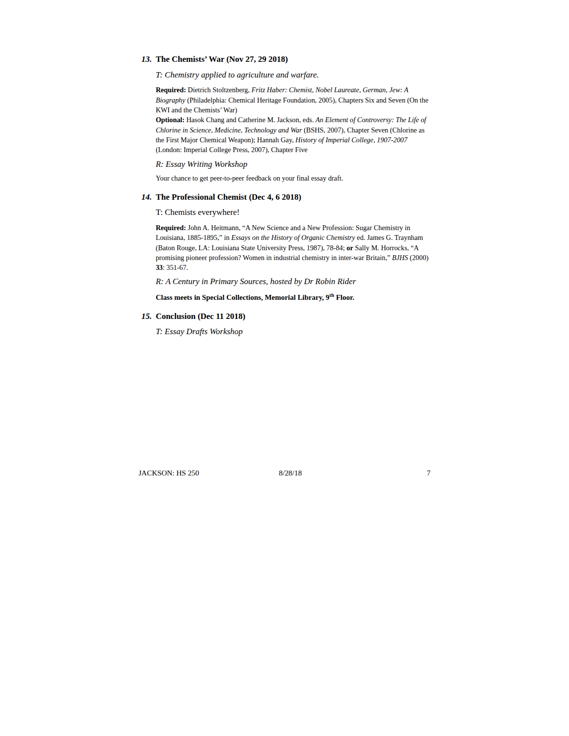The Chemists’ War (Nov 27, 29 2018)
T: Chemistry applied to agriculture and warfare.
Required: Dietrich Stoltzenberg, Fritz Haber: Chemist, Nobel Laureate, German, Jew: A Biography (Philadelphia: Chemical Heritage Foundation, 2005), Chapters Six and Seven (On the KWI and the Chemists’ War)
Optional: Hasok Chang and Catherine M. Jackson, eds. An Element of Controversy: The Life of Chlorine in Science, Medicine, Technology and War (BSHS, 2007), Chapter Seven (Chlorine as the First Major Chemical Weapon); Hannah Gay, History of Imperial College, 1907-2007 (London: Imperial College Press, 2007), Chapter Five
R: Essay Writing Workshop
Your chance to get peer-to-peer feedback on your final essay draft.
The Professional Chemist (Dec 4, 6 2018)
T: Chemists everywhere!
Required: John A. Heitmann, “A New Science and a New Profession: Sugar Chemistry in Louisiana, 1885-1895,” in Essays on the History of Organic Chemistry ed. James G. Traynham (Baton Rouge, LA: Louisiana State University Press, 1987), 78-84; or Sally M. Horrocks, “A promising pioneer profession? Women in industrial chemistry in inter-war Britain,” BJHS (2000) 33: 351-67.
R: A Century in Primary Sources, hosted by Dr Robin Rider
Class meets in Special Collections, Memorial Library, 9th Floor.
Conclusion (Dec 11 2018)
T: Essay Drafts Workshop
JACKSON: HS 250
8/28/18
7